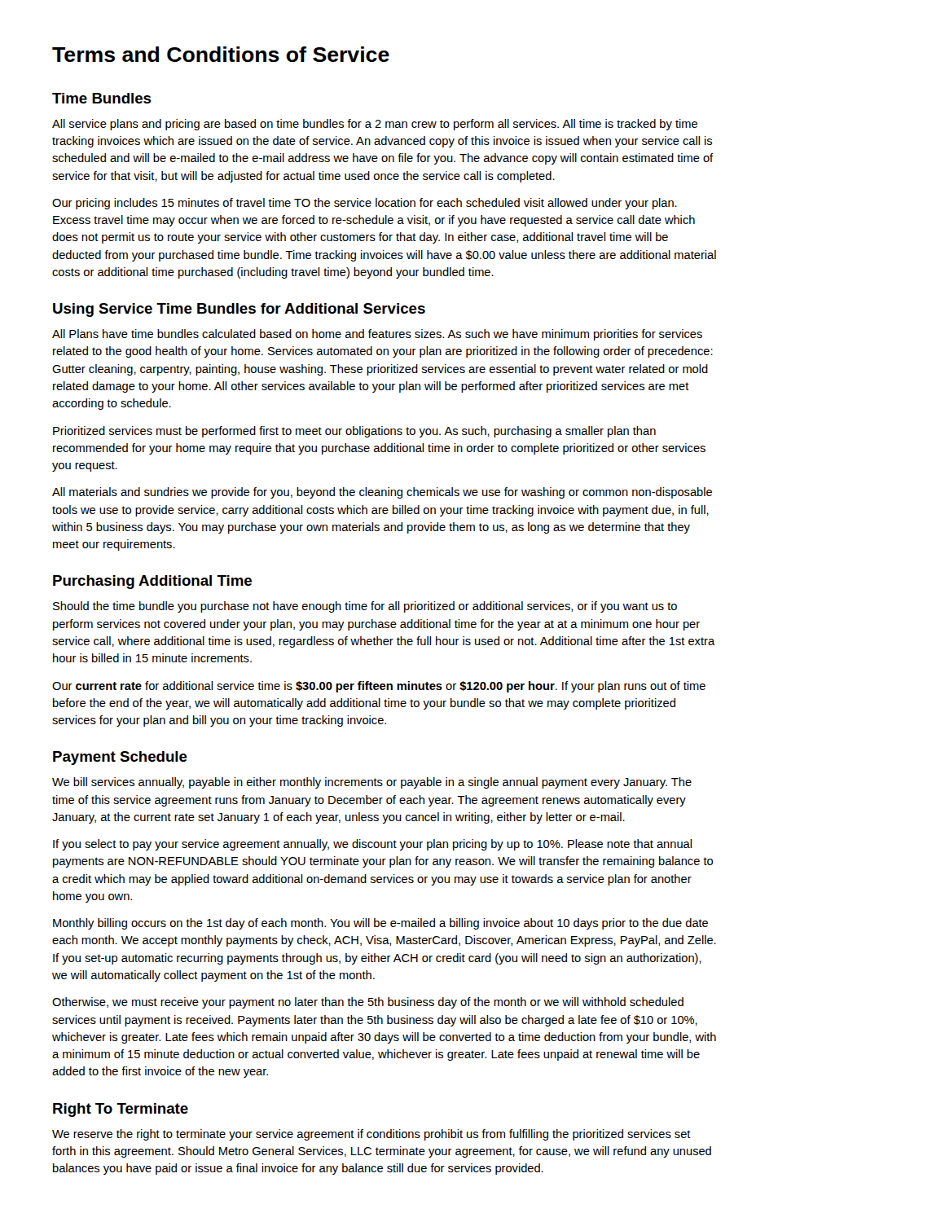Terms and Conditions of Service
Time Bundles
All service plans and pricing are based on time bundles for a 2 man crew to perform all services. All time is tracked by time tracking invoices which are issued on the date of service. An advanced copy of this invoice is issued when your service call is scheduled and will be e-mailed to the e-mail address we have on file for you. The advance copy will contain estimated time of service for that visit, but will be adjusted for actual time used once the service call is completed.
Our pricing includes 15 minutes of travel time TO the service location for each scheduled visit allowed under your plan. Excess travel time may occur when we are forced to re-schedule a visit, or if you have requested a service call date which does not permit us to route your service with other customers for that day. In either case, additional travel time will be deducted from your purchased time bundle. Time tracking invoices will have a $0.00 value unless there are additional material costs or additional time purchased (including travel time) beyond your bundled time.
Using Service Time Bundles for Additional Services
All Plans have time bundles calculated based on home and features sizes. As such we have minimum priorities for services related to the good health of your home. Services automated on your plan are prioritized in the following order of precedence: Gutter cleaning, carpentry, painting, house washing. These prioritized services are essential to prevent water related or mold related damage to your home. All other services available to your plan will be performed after prioritized services are met according to schedule.
Prioritized services must be performed first to meet our obligations to you. As such, purchasing a smaller plan than recommended for your home may require that you purchase additional time in order to complete prioritized or other services you request.
All materials and sundries we provide for you, beyond the cleaning chemicals we use for washing or common non-disposable tools we use to provide service, carry additional costs which are billed on your time tracking invoice with payment due, in full, within 5 business days. You may purchase your own materials and provide them to us, as long as we determine that they meet our requirements.
Purchasing Additional Time
Should the time bundle you purchase not have enough time for all prioritized or additional services, or if you want us to perform services not covered under your plan, you may purchase additional time for the year at at a minimum one hour per service call, where additional time is used, regardless of whether the full hour is used or not. Additional time after the 1st extra hour is billed in 15 minute increments.
Our current rate for additional service time is $30.00 per fifteen minutes or $120.00 per hour. If your plan runs out of time before the end of the year, we will automatically add additional time to your bundle so that we may complete prioritized services for your plan and bill you on your time tracking invoice.
Payment Schedule
We bill services annually, payable in either monthly increments or payable in a single annual payment every January. The time of this service agreement runs from January to December of each year. The agreement renews automatically every January, at the current rate set January 1 of each year, unless you cancel in writing, either by letter or e-mail.
If you select to pay your service agreement annually, we discount your plan pricing by up to 10%. Please note that annual payments are NON-REFUNDABLE should YOU terminate your plan for any reason. We will transfer the remaining balance to a credit which may be applied toward additional on-demand services or you may use it towards a service plan for another home you own.
Monthly billing occurs on the 1st day of each month. You will be e-mailed a billing invoice about 10 days prior to the due date each month. We accept monthly payments by check, ACH, Visa, MasterCard, Discover, American Express, PayPal, and Zelle. If you set-up automatic recurring payments through us, by either ACH or credit card (you will need to sign an authorization), we will automatically collect payment on the 1st of the month.
Otherwise, we must receive your payment no later than the 5th business day of the month or we will withhold scheduled services until payment is received. Payments later than the 5th business day will also be charged a late fee of $10 or 10%, whichever is greater. Late fees which remain unpaid after 30 days will be converted to a time deduction from your bundle, with a minimum of 15 minute deduction or actual converted value, whichever is greater. Late fees unpaid at renewal time will be added to the first invoice of the new year.
Right To Terminate
We reserve the right to terminate your service agreement if conditions prohibit us from fulfilling the prioritized services set forth in this agreement. Should Metro General Services, LLC terminate your agreement, for cause, we will refund any unused balances you have paid or issue a final invoice for any balance still due for services provided.